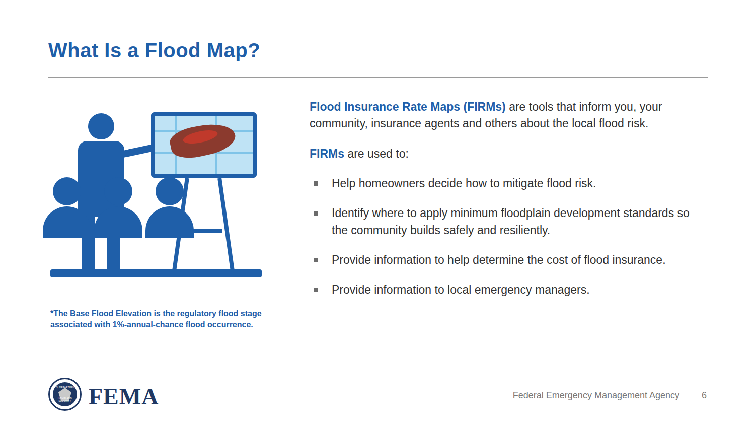What Is a Flood Map?
*The Base Flood Elevation is the regulatory flood stage associated with 1%-annual-chance flood occurrence.
Flood Insurance Rate Maps (FIRMs) are tools that inform you, your community, insurance agents and others about the local flood risk.
FIRMs are used to:
Help homeowners decide how to mitigate flood risk.
Identify where to apply minimum floodplain development standards so the community builds safely and resiliently.
Provide information to help determine the cost of flood insurance.
Provide information to local emergency managers.
U.S. DEPARTMENT OF
HOMELAND SECURITY
FEMA
Federal Emergency Management Agency
6